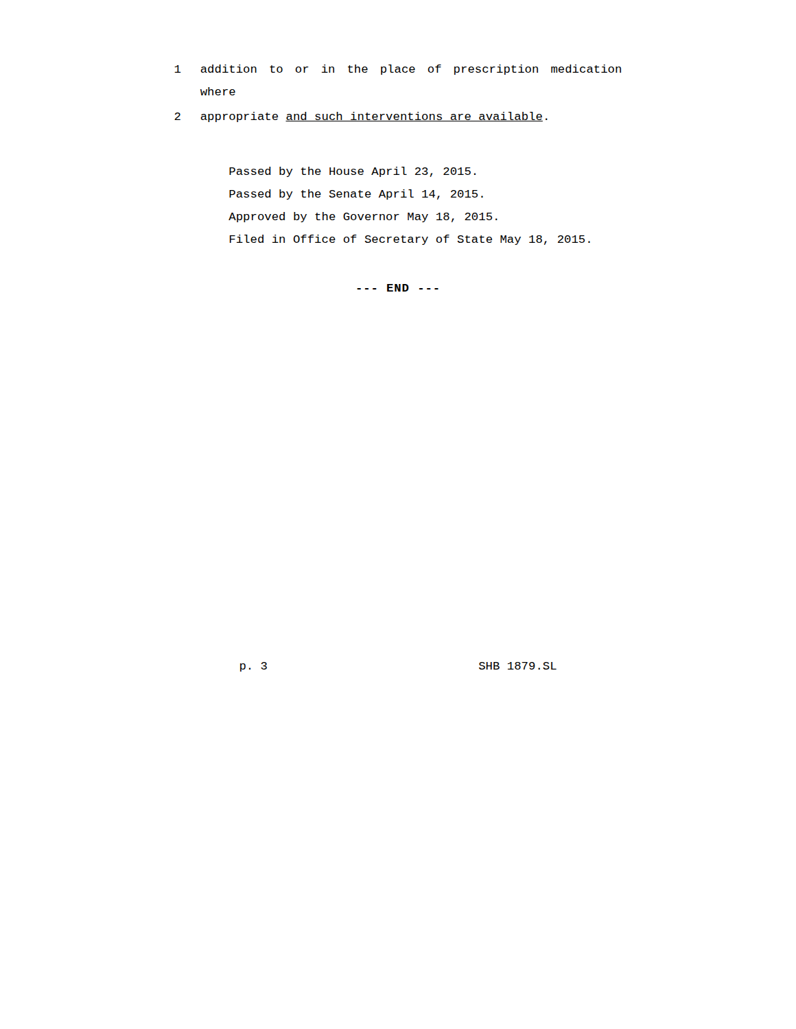1 addition to or in the place of prescription medication where
2 appropriate and such interventions are available.
Passed by the House April 23, 2015.
Passed by the Senate April 14, 2015.
Approved by the Governor May 18, 2015.
Filed in Office of Secretary of State May 18, 2015.
--- END ---
p. 3 SHB 1879.SL